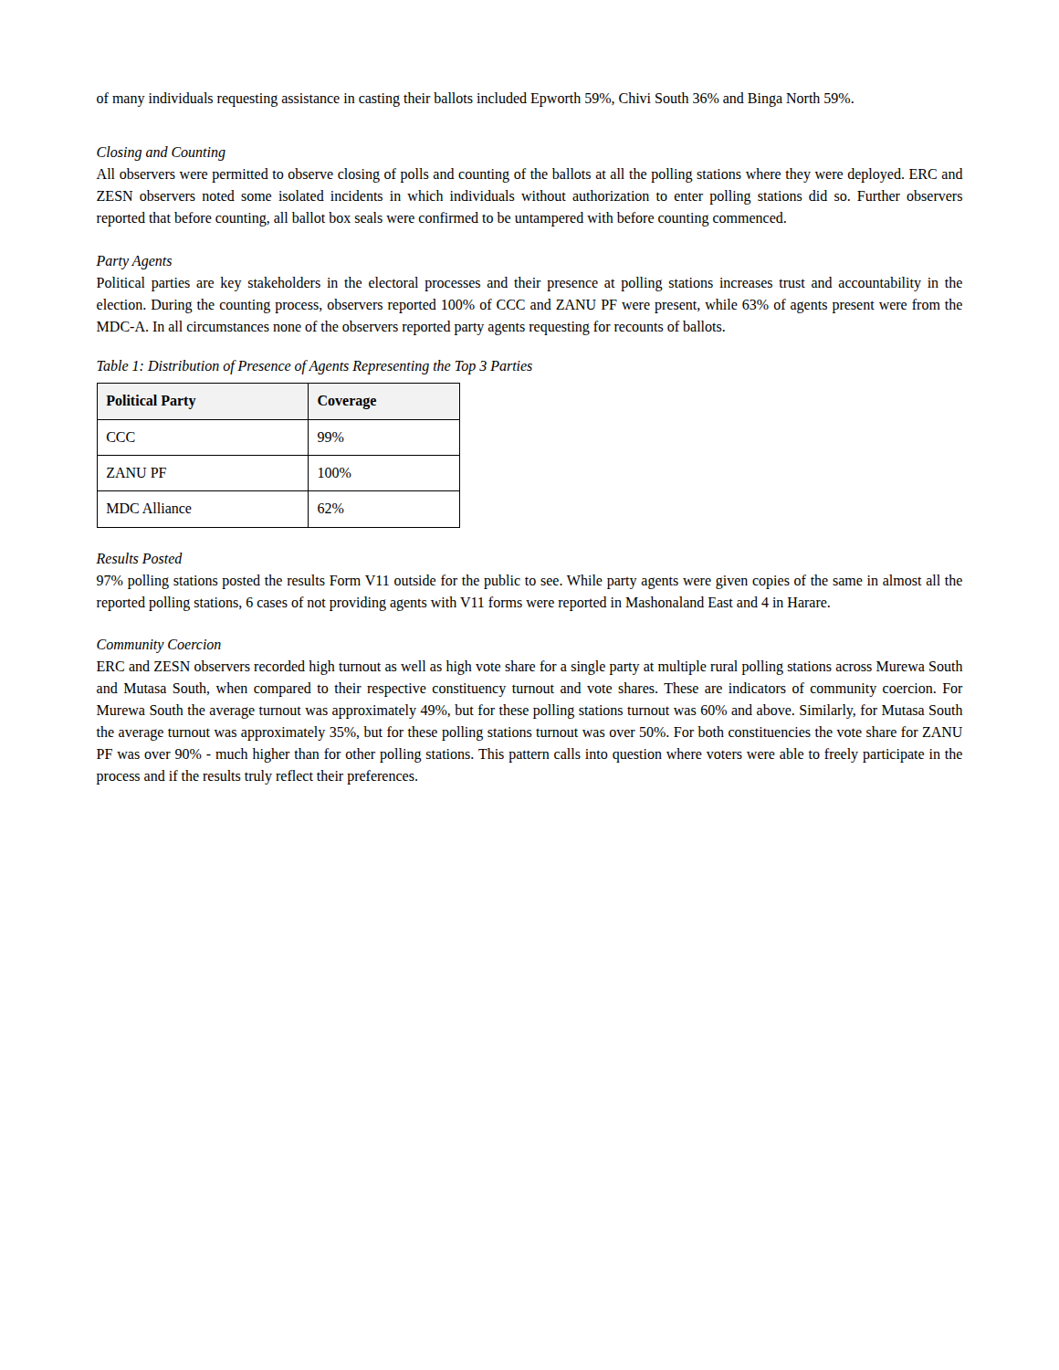of many individuals requesting assistance in casting their ballots included Epworth 59%, Chivi South 36% and Binga North 59%.
Closing and Counting
All observers were permitted to observe closing of polls and counting of the ballots at all the polling stations where they were deployed. ERC and ZESN observers noted some isolated incidents in which individuals without authorization to enter polling stations did so. Further observers reported that before counting, all ballot box seals were confirmed to be untampered with before counting commenced.
Party Agents
Political parties are key stakeholders in the electoral processes and their presence at polling stations increases trust and accountability in the election. During the counting process, observers reported 100% of CCC and ZANU PF were present, while 63% of agents present were from the MDC-A. In all circumstances none of the observers reported party agents requesting for recounts of ballots.
Table 1: Distribution of Presence of Agents Representing the Top 3 Parties
| Political Party | Coverage |
| --- | --- |
| CCC | 99% |
| ZANU PF | 100% |
| MDC Alliance | 62% |
Results Posted
97% polling stations posted the results Form V11 outside for the public to see. While party agents were given copies of the same in almost all the reported polling stations, 6 cases of not providing agents with V11 forms were reported in Mashonaland East and 4 in Harare.
Community Coercion
ERC and ZESN observers recorded high turnout as well as high vote share for a single party at multiple rural polling stations across Murewa South and Mutasa South, when compared to their respective constituency turnout and vote shares. These are indicators of community coercion. For Murewa South the average turnout was approximately 49%, but for these polling stations turnout was 60% and above. Similarly, for Mutasa South the average turnout was approximately 35%, but for these polling stations turnout was over 50%. For both constituencies the vote share for ZANU PF was over 90% - much higher than for other polling stations. This pattern calls into question where voters were able to freely participate in the process and if the results truly reflect their preferences.